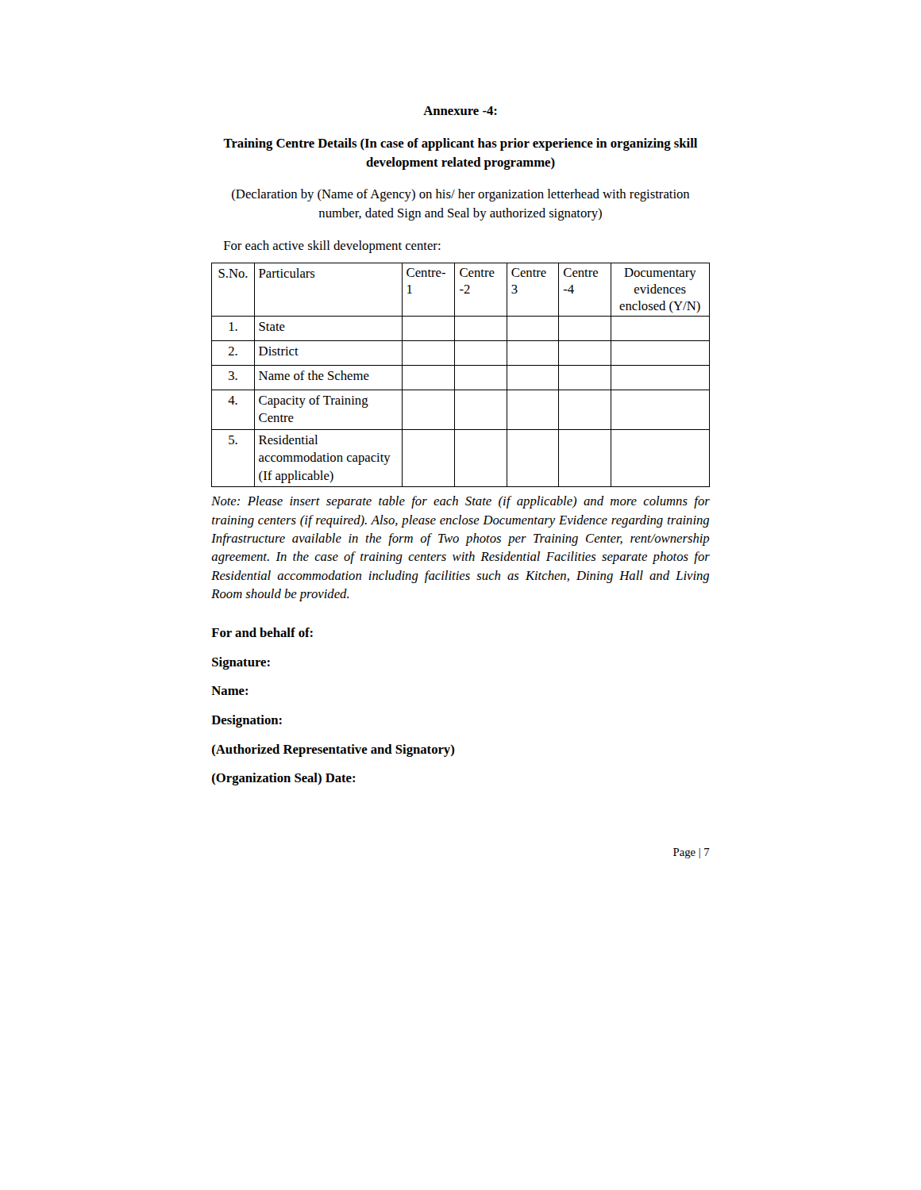Annexure -4:
Training Centre Details (In case of applicant has prior experience in organizing skill development related programme)
(Declaration by (Name of Agency) on his/ her organization letterhead with registration number, dated Sign and Seal by authorized signatory)
For each active skill development center:
| S.No. | Particulars | Centre-1 | Centre -2 | Centre 3 | Centre -4 | Documentary evidences enclosed (Y/N) |
| --- | --- | --- | --- | --- | --- | --- |
| 1. | State | | | | | |
| 2. | District | | | | | |
| 3. | Name of the Scheme | | | | | |
| 4. | Capacity of Training Centre | | | | | |
| 5. | Residential accommodation capacity (If applicable) | | | | | |
Note: Please insert separate table for each State (if applicable) and more columns for training centers (if required). Also, please enclose Documentary Evidence regarding training Infrastructure available in the form of Two photos per Training Center, rent/ownership agreement. In the case of training centers with Residential Facilities separate photos for Residential accommodation including facilities such as Kitchen, Dining Hall and Living Room should be provided.
For and behalf of:
Signature:
Name:
Designation:
(Authorized Representative and Signatory)
(Organization Seal) Date:
Page | 7